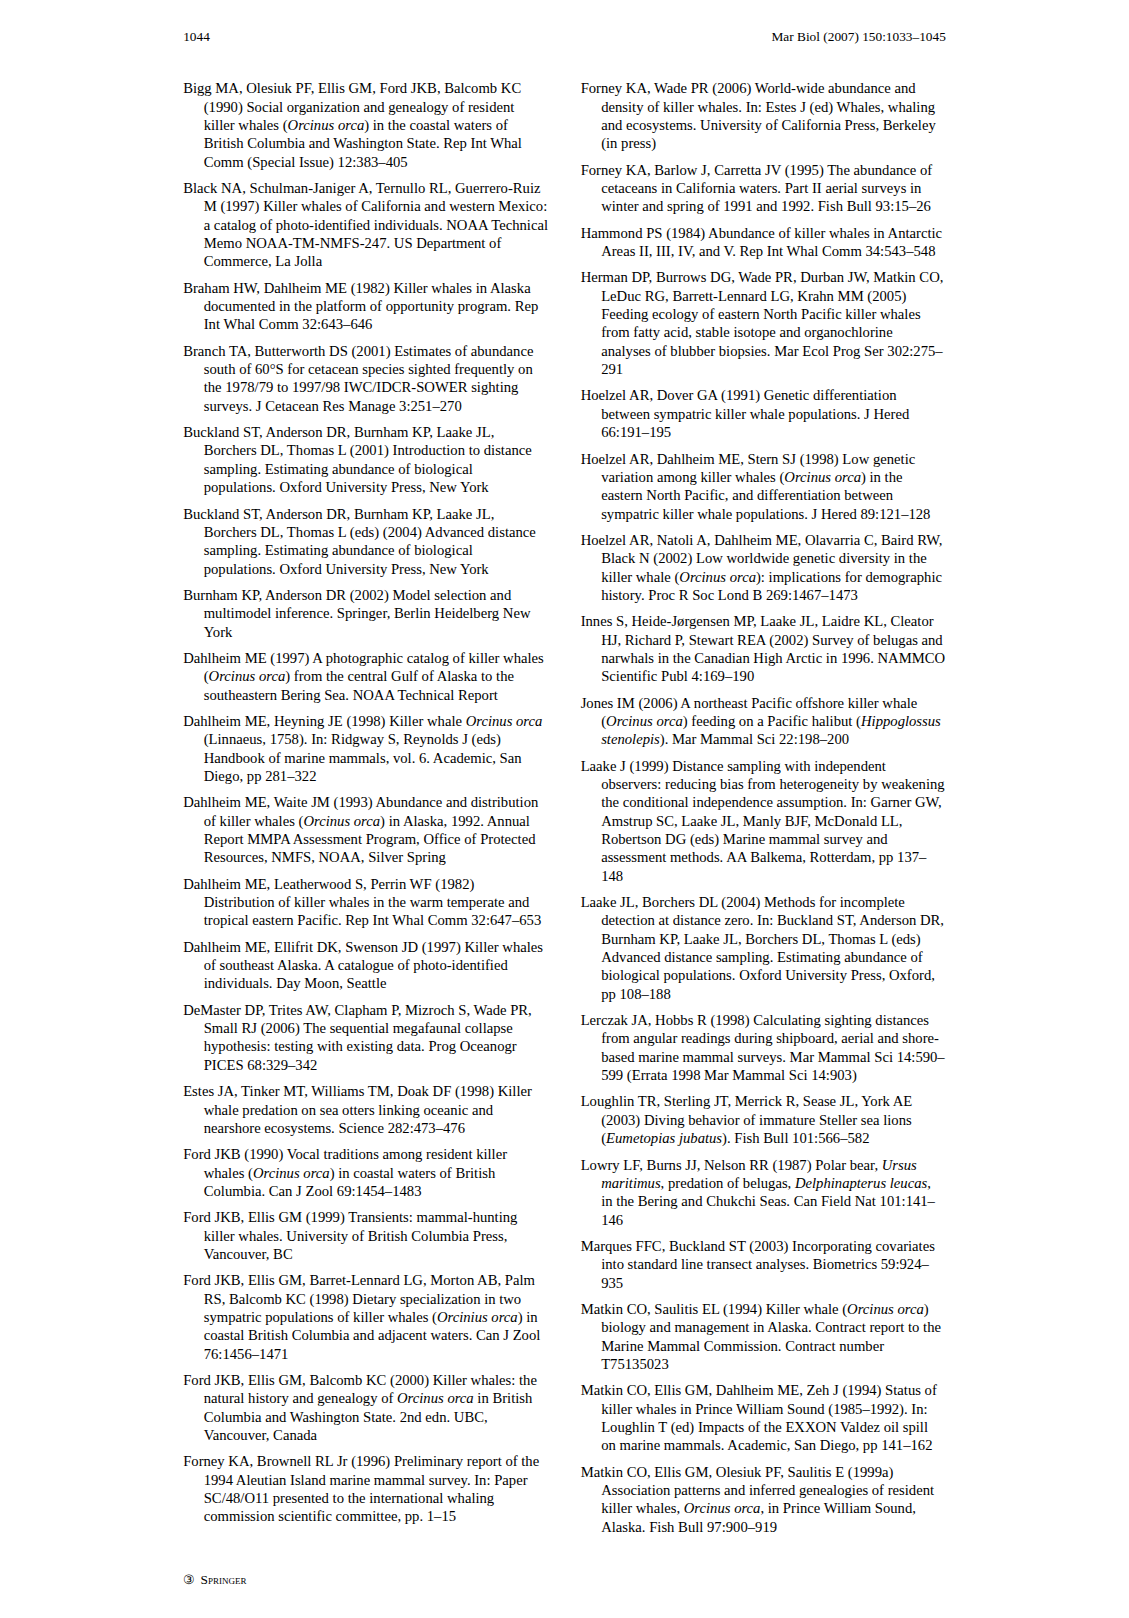1044 Mar Biol (2007) 150:1033–1045
Bigg MA, Olesiuk PF, Ellis GM, Ford JKB, Balcomb KC (1990) Social organization and genealogy of resident killer whales (Orcinus orca) in the coastal waters of British Columbia and Washington State. Rep Int Whal Comm (Special Issue) 12:383–405
Black NA, Schulman-Janiger A, Ternullo RL, Guerrero-Ruiz M (1997) Killer whales of California and western Mexico: a catalog of photo-identified individuals. NOAA Technical Memo NOAA-TM-NMFS-247. US Department of Commerce, La Jolla
Braham HW, Dahlheim ME (1982) Killer whales in Alaska documented in the platform of opportunity program. Rep Int Whal Comm 32:643–646
Branch TA, Butterworth DS (2001) Estimates of abundance south of 60°S for cetacean species sighted frequently on the 1978/79 to 1997/98 IWC/IDCR-SOWER sighting surveys. J Cetacean Res Manage 3:251–270
Buckland ST, Anderson DR, Burnham KP, Laake JL, Borchers DL, Thomas L (2001) Introduction to distance sampling. Estimating abundance of biological populations. Oxford University Press, New York
Buckland ST, Anderson DR, Burnham KP, Laake JL, Borchers DL, Thomas L (eds) (2004) Advanced distance sampling. Estimating abundance of biological populations. Oxford University Press, New York
Burnham KP, Anderson DR (2002) Model selection and multimodel inference. Springer, Berlin Heidelberg New York
Dahlheim ME (1997) A photographic catalog of killer whales (Orcinus orca) from the central Gulf of Alaska to the southeastern Bering Sea. NOAA Technical Report
Dahlheim ME, Heyning JE (1998) Killer whale Orcinus orca (Linnaeus, 1758). In: Ridgway S, Reynolds J (eds) Handbook of marine mammals, vol. 6. Academic, San Diego, pp 281–322
Dahlheim ME, Waite JM (1993) Abundance and distribution of killer whales (Orcinus orca) in Alaska, 1992. Annual Report MMPA Assessment Program, Office of Protected Resources, NMFS, NOAA, Silver Spring
Dahlheim ME, Leatherwood S, Perrin WF (1982) Distribution of killer whales in the warm temperate and tropical eastern Pacific. Rep Int Whal Comm 32:647–653
Dahlheim ME, Ellifrit DK, Swenson JD (1997) Killer whales of southeast Alaska. A catalogue of photo-identified individuals. Day Moon, Seattle
DeMaster DP, Trites AW, Clapham P, Mizroch S, Wade PR, Small RJ (2006) The sequential megafaunal collapse hypothesis: testing with existing data. Prog Oceanogr PICES 68:329–342
Estes JA, Tinker MT, Williams TM, Doak DF (1998) Killer whale predation on sea otters linking oceanic and nearshore ecosystems. Science 282:473–476
Ford JKB (1990) Vocal traditions among resident killer whales (Orcinus orca) in coastal waters of British Columbia. Can J Zool 69:1454–1483
Ford JKB, Ellis GM (1999) Transients: mammal-hunting killer whales. University of British Columbia Press, Vancouver, BC
Ford JKB, Ellis GM, Barret-Lennard LG, Morton AB, Palm RS, Balcomb KC (1998) Dietary specialization in two sympatric populations of killer whales (Orcinius orca) in coastal British Columbia and adjacent waters. Can J Zool 76:1456–1471
Ford JKB, Ellis GM, Balcomb KC (2000) Killer whales: the natural history and genealogy of Orcinus orca in British Columbia and Washington State. 2nd edn. UBC, Vancouver, Canada
Forney KA, Brownell RL Jr (1996) Preliminary report of the 1994 Aleutian Island marine mammal survey. In: Paper SC/48/O11 presented to the international whaling commission scientific committee, pp. 1–15
Forney KA, Wade PR (2006) World-wide abundance and density of killer whales. In: Estes J (ed) Whales, whaling and ecosystems. University of California Press, Berkeley (in press)
Forney KA, Barlow J, Carretta JV (1995) The abundance of cetaceans in California waters. Part II aerial surveys in winter and spring of 1991 and 1992. Fish Bull 93:15–26
Hammond PS (1984) Abundance of killer whales in Antarctic Areas II, III, IV, and V. Rep Int Whal Comm 34:543–548
Herman DP, Burrows DG, Wade PR, Durban JW, Matkin CO, LeDuc RG, Barrett-Lennard LG, Krahn MM (2005) Feeding ecology of eastern North Pacific killer whales from fatty acid, stable isotope and organochlorine analyses of blubber biopsies. Mar Ecol Prog Ser 302:275–291
Hoelzel AR, Dover GA (1991) Genetic differentiation between sympatric killer whale populations. J Hered 66:191–195
Hoelzel AR, Dahlheim ME, Stern SJ (1998) Low genetic variation among killer whales (Orcinus orca) in the eastern North Pacific, and differentiation between sympatric killer whale populations. J Hered 89:121–128
Hoelzel AR, Natoli A, Dahlheim ME, Olavarria C, Baird RW, Black N (2002) Low worldwide genetic diversity in the killer whale (Orcinus orca): implications for demographic history. Proc R Soc Lond B 269:1467–1473
Innes S, Heide-Jørgensen MP, Laake JL, Laidre KL, Cleator HJ, Richard P, Stewart REA (2002) Survey of belugas and narwhals in the Canadian High Arctic in 1996. NAMMCO Scientific Publ 4:169–190
Jones IM (2006) A northeast Pacific offshore killer whale (Orcinus orca) feeding on a Pacific halibut (Hippoglossus stenolepis). Mar Mammal Sci 22:198–200
Laake J (1999) Distance sampling with independent observers: reducing bias from heterogeneity by weakening the conditional independence assumption. In: Garner GW, Amstrup SC, Laake JL, Manly BJF, McDonald LL, Robertson DG (eds) Marine mammal survey and assessment methods. AA Balkema, Rotterdam, pp 137–148
Laake JL, Borchers DL (2004) Methods for incomplete detection at distance zero. In: Buckland ST, Anderson DR, Burnham KP, Laake JL, Borchers DL, Thomas L (eds) Advanced distance sampling. Estimating abundance of biological populations. Oxford University Press, Oxford, pp 108–188
Lerczak JA, Hobbs R (1998) Calculating sighting distances from angular readings during shipboard, aerial and shore-based marine mammal surveys. Mar Mammal Sci 14:590–599 (Errata 1998 Mar Mammal Sci 14:903)
Loughlin TR, Sterling JT, Merrick R, Sease JL, York AE (2003) Diving behavior of immature Steller sea lions (Eumetopias jubatus). Fish Bull 101:566–582
Lowry LF, Burns JJ, Nelson RR (1987) Polar bear, Ursus maritimus, predation of belugas, Delphinapterus leucas, in the Bering and Chukchi Seas. Can Field Nat 101:141–146
Marques FFC, Buckland ST (2003) Incorporating covariates into standard line transect analyses. Biometrics 59:924–935
Matkin CO, Saulitis EL (1994) Killer whale (Orcinus orca) biology and management in Alaska. Contract report to the Marine Mammal Commission. Contract number T75135023
Matkin CO, Ellis GM, Dahlheim ME, Zeh J (1994) Status of killer whales in Prince William Sound (1985–1992). In: Loughlin T (ed) Impacts of the EXXON Valdez oil spill on marine mammals. Academic, San Diego, pp 141–162
Matkin CO, Ellis GM, Olesiuk PF, Saulitis E (1999a) Association patterns and inferred genealogies of resident killer whales, Orcinus orca, in Prince William Sound, Alaska. Fish Bull 97:900–919
③ Springer